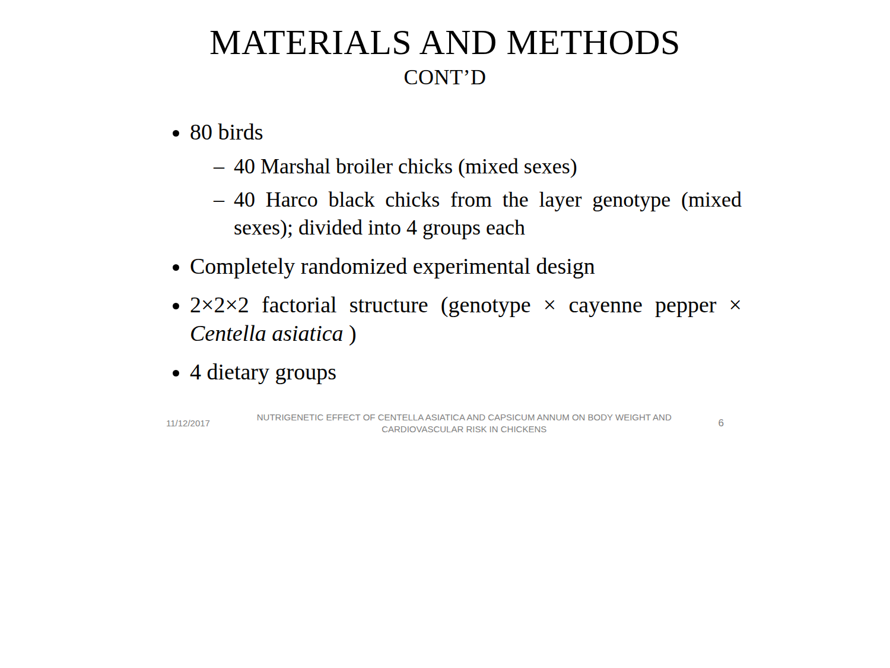MATERIALS AND METHODS
CONT’D
80 birds
40 Marshal broiler chicks (mixed sexes)
40 Harco black chicks from the layer genotype (mixed sexes); divided into 4 groups each
Completely randomized experimental design
2×2×2 factorial structure (genotype × cayenne pepper × Centella asiatica )
4 dietary groups
11/12/2017
NUTRIGENETIC EFFECT OF CENTELLA ASIATICA AND CAPSICUM ANNUM ON BODY WEIGHT AND CARDIOVASCULAR RISK IN CHICKENS
6